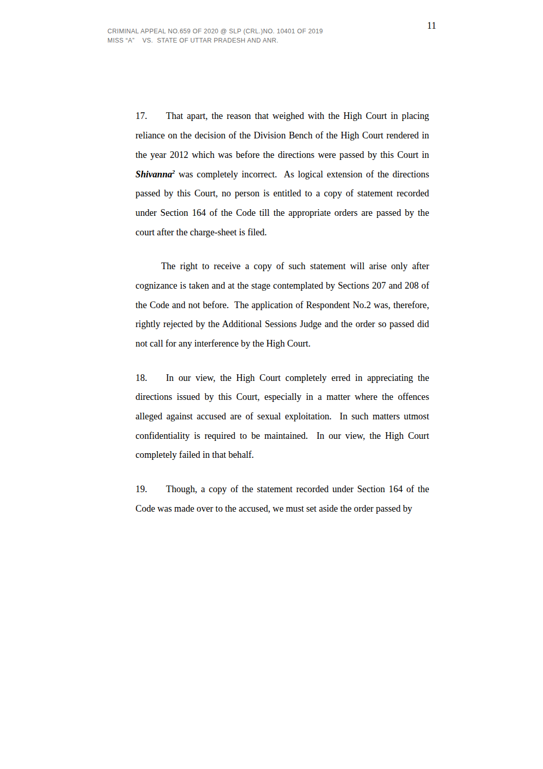11
CRIMINAL APPEAL NO.659 OF 2020 @ SLP (CRL.)NO. 10401 OF 2019 MISS “A” VS. STATE OF UTTAR PRADESH AND ANR.
17. That apart, the reason that weighed with the High Court in placing reliance on the decision of the Division Bench of the High Court rendered in the year 2012 which was before the directions were passed by this Court in Shivanna2 was completely incorrect. As logical extension of the directions passed by this Court, no person is entitled to a copy of statement recorded under Section 164 of the Code till the appropriate orders are passed by the court after the charge-sheet is filed.
The right to receive a copy of such statement will arise only after cognizance is taken and at the stage contemplated by Sections 207 and 208 of the Code and not before. The application of Respondent No.2 was, therefore, rightly rejected by the Additional Sessions Judge and the order so passed did not call for any interference by the High Court.
18. In our view, the High Court completely erred in appreciating the directions issued by this Court, especially in a matter where the offences alleged against accused are of sexual exploitation. In such matters utmost confidentiality is required to be maintained. In our view, the High Court completely failed in that behalf.
19. Though, a copy of the statement recorded under Section 164 of the Code was made over to the accused, we must set aside the order passed by